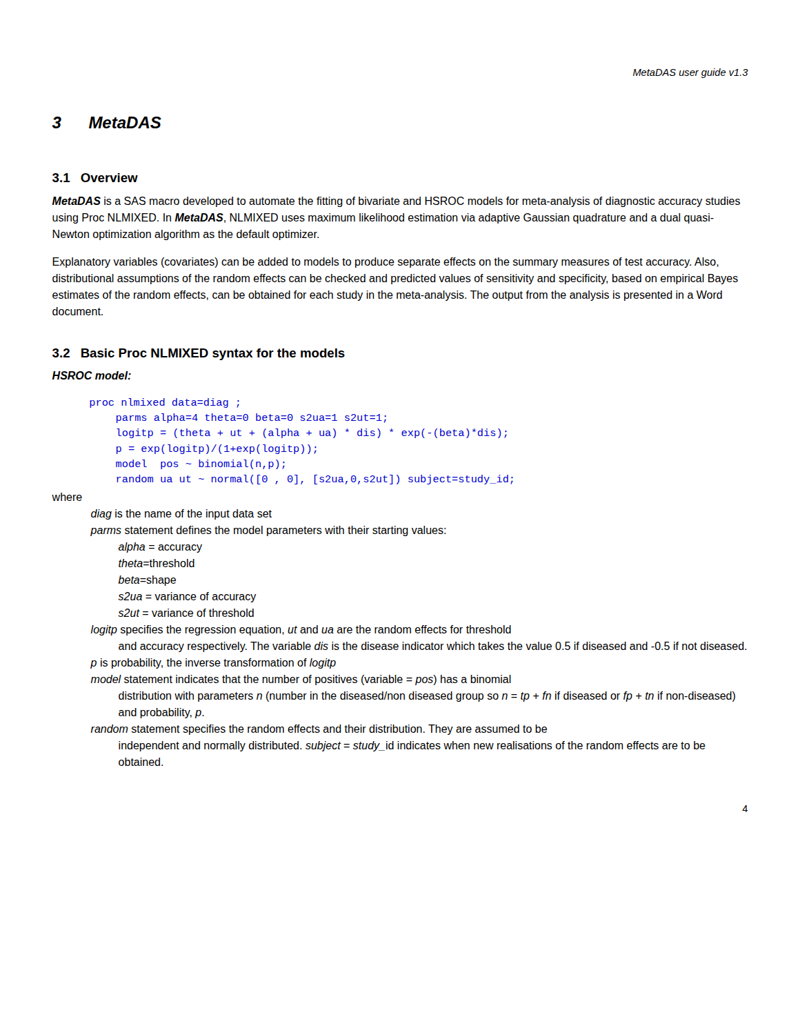MetaDAS user guide v1.3
3 MetaDAS
3.1 Overview
MetaDAS is a SAS macro developed to automate the fitting of bivariate and HSROC models for meta-analysis of diagnostic accuracy studies using Proc NLMIXED. In MetaDAS, NLMIXED uses maximum likelihood estimation via adaptive Gaussian quadrature and a dual quasi-Newton optimization algorithm as the default optimizer.
Explanatory variables (covariates) can be added to models to produce separate effects on the summary measures of test accuracy. Also, distributional assumptions of the random effects can be checked and predicted values of sensitivity and specificity, based on empirical Bayes estimates of the random effects, can be obtained for each study in the meta-analysis. The output from the analysis is presented in a Word document.
3.2 Basic Proc NLMIXED syntax for the models
HSROC model:
proc nlmixed data=diag ;
parms alpha=4 theta=0 beta=0 s2ua=1 s2ut=1;
logitp = (theta + ut + (alpha + ua) * dis) * exp(-(beta)*dis);
p = exp(logitp)/(1+exp(logitp));
model pos ~ binomial(n,p);
random ua ut ~ normal([0 , 0], [s2ua,0,s2ut]) subject=study_id;
where
diag is the name of the input data set
parms statement defines the model parameters with their starting values:
alpha = accuracy
theta=threshold
beta=shape
s2ua = variance of accuracy
s2ut = variance of threshold
logitp specifies the regression equation, ut and ua are the random effects for threshold
and accuracy respectively. The variable dis is the disease indicator which takes the value 0.5 if diseased and -0.5 if not diseased.
p is probability, the inverse transformation of logitp
model statement indicates that the number of positives (variable = pos) has a binomial
distribution with parameters n (number in the diseased/non diseased group so n = tp + fn if diseased or fp + tn if non-diseased) and probability, p.
random statement specifies the random effects and their distribution. They are assumed to be
independent and normally distributed. subject = study_id indicates when new realisations of the random effects are to be obtained.
4